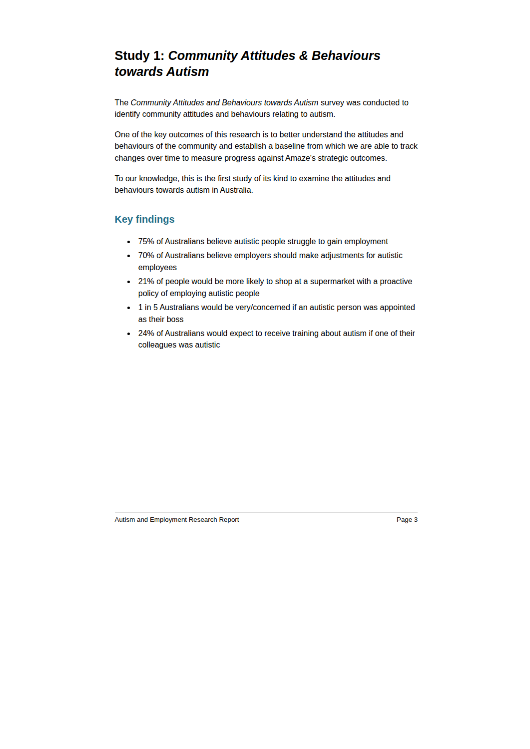Study 1: Community Attitudes & Behaviours towards Autism
The Community Attitudes and Behaviours towards Autism survey was conducted to identify community attitudes and behaviours relating to autism.
One of the key outcomes of this research is to better understand the attitudes and behaviours of the community and establish a baseline from which we are able to track changes over time to measure progress against Amaze's strategic outcomes.
To our knowledge, this is the first study of its kind to examine the attitudes and behaviours towards autism in Australia.
Key findings
75% of Australians believe autistic people struggle to gain employment
70% of Australians believe employers should make adjustments for autistic employees
21% of people would be more likely to shop at a supermarket with a proactive policy of employing autistic people
1 in 5 Australians would be very/concerned if an autistic person was appointed as their boss
24% of Australians would expect to receive training about autism if one of their colleagues was autistic
Autism and Employment Research Report Page 3